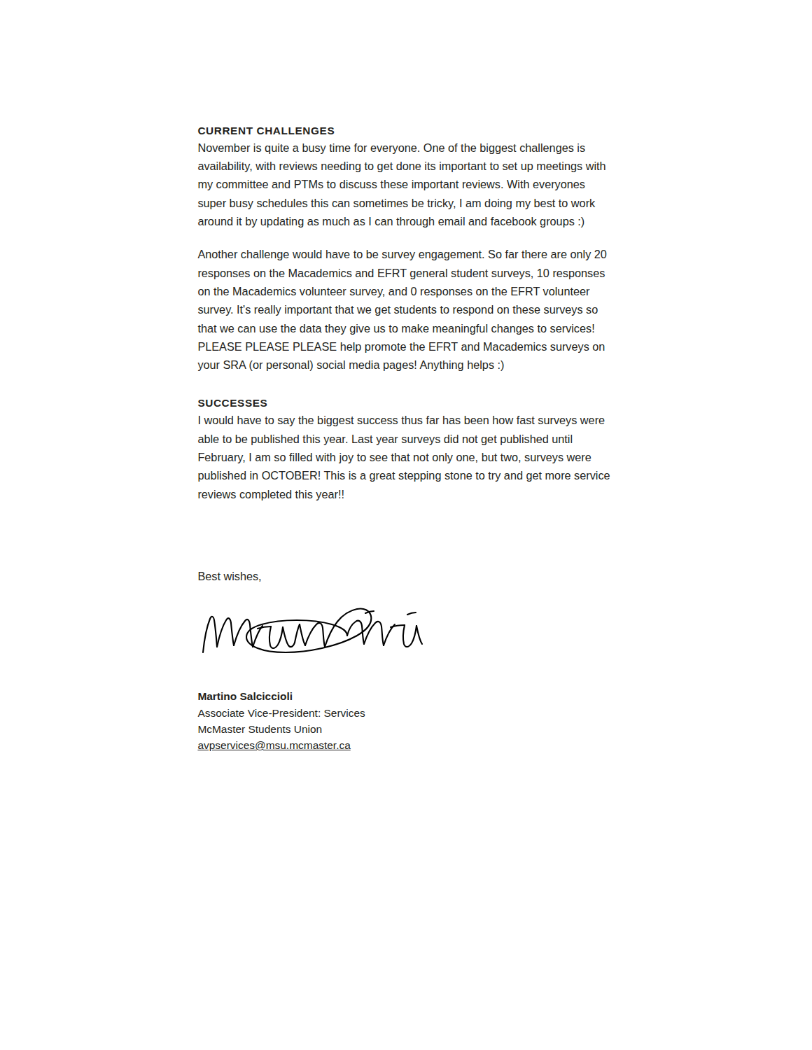Current Challenges
November is quite a busy time for everyone. One of the biggest challenges is availability, with reviews needing to get done its important to set up meetings with my committee and PTMs to discuss these important reviews. With everyones super busy schedules this can sometimes be tricky, I am doing my best to work around it by updating as much as I can through email and facebook groups :)
Another challenge would have to be survey engagement. So far there are only 20 responses on the Macademics and EFRT general student surveys, 10 responses on the Macademics volunteer survey, and 0 responses on the EFRT volunteer survey. It's really important that we get students to respond on these surveys so that we can use the data they give us to make meaningful changes to services! PLEASE PLEASE PLEASE help promote the EFRT and Macademics surveys on your SRA (or personal) social media pages! Anything helps :)
Successes
I would have to say the biggest success thus far has been how fast surveys were able to be published this year. Last year surveys did not get published until February, I am so filled with joy to see that not only one, but two, surveys were published in OCTOBER! This is a great stepping stone to try and get more service reviews completed this year!!
Best wishes,
Martino Salciccioli
Associate Vice-President: Services
McMaster Students Union
avpservices@msu.mcmaster.ca